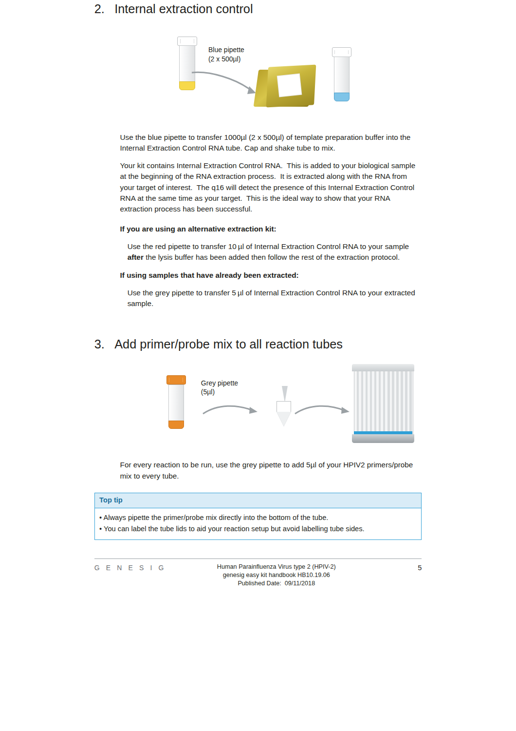2. Internal extraction control
Blue pipette
(2 x 500µl)
Use the blue pipette to transfer 1000µl (2 x 500µl) of template preparation buffer into the Internal Extraction Control RNA tube. Cap and shake tube to mix.
Your kit contains Internal Extraction Control RNA. This is added to your biological sample at the beginning of the RNA extraction process. It is extracted along with the RNA from your target of interest. The q16 will detect the presence of this Internal Extraction Control RNA at the same time as your target. This is the ideal way to show that your RNA extraction process has been successful.
If you are using an alternative extraction kit:
Use the red pipette to transfer 10 µl of Internal Extraction Control RNA to your sample after the lysis buffer has been added then follow the rest of the extraction protocol.
If using samples that have already been extracted:
Use the grey pipette to transfer 5 µl of Internal Extraction Control RNA to your extracted sample.
3. Add primer/probe mix to all reaction tubes
Grey pipette
(5µl)
For every reaction to be run, use the grey pipette to add 5µl of your HPIV2 primers/probe mix to every tube.
Top tip
• Always pipette the primer/probe mix directly into the bottom of the tube.
• You can label the tube lids to aid your reaction setup but avoid labelling tube sides.
G  E  N  E  S  I  G
Human Parainfluenza Virus type 2 (HPIV-2)
genesig easy kit handbook HB10.19.06
Published Date: 09/11/2018
5